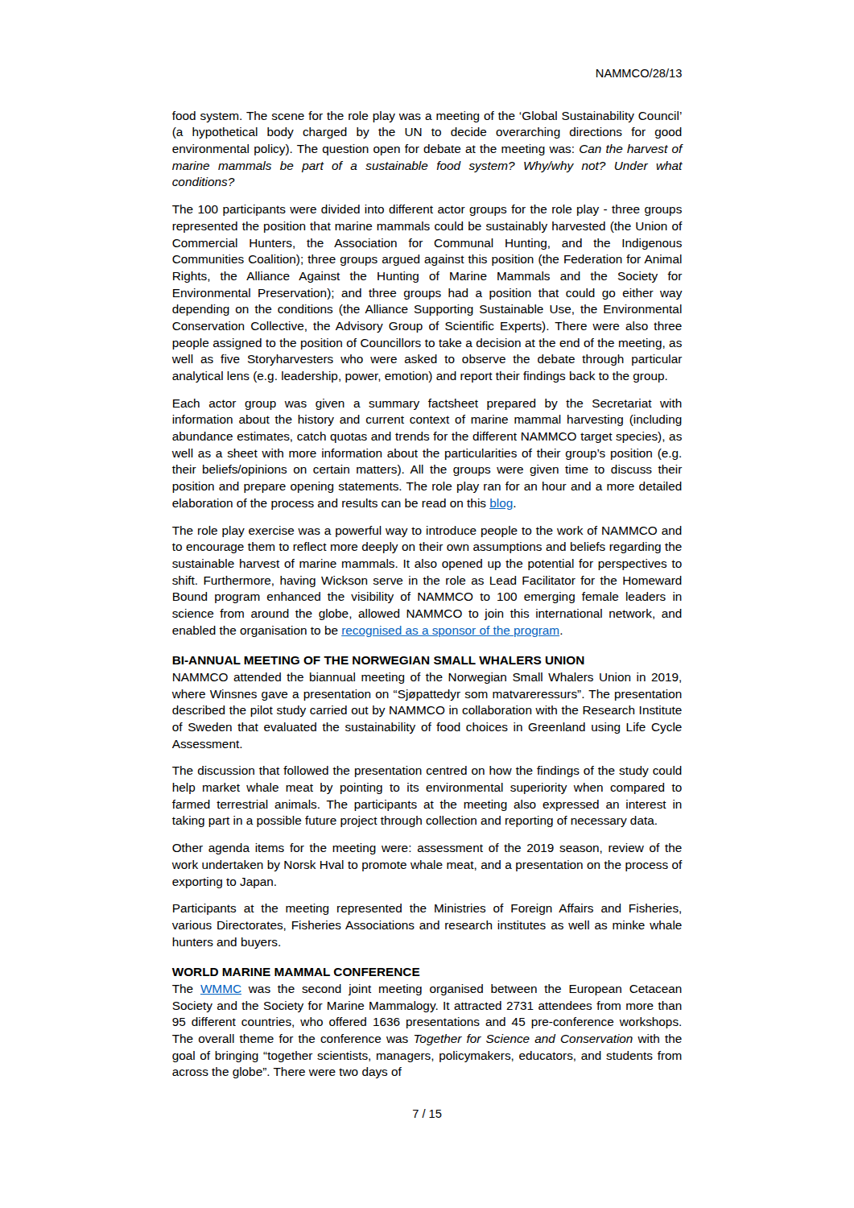NAMMCO/28/13
food system. The scene for the role play was a meeting of the ‘Global Sustainability Council’ (a hypothetical body charged by the UN to decide overarching directions for good environmental policy). The question open for debate at the meeting was: Can the harvest of marine mammals be part of a sustainable food system? Why/why not? Under what conditions?
The 100 participants were divided into different actor groups for the role play - three groups represented the position that marine mammals could be sustainably harvested (the Union of Commercial Hunters, the Association for Communal Hunting, and the Indigenous Communities Coalition); three groups argued against this position (the Federation for Animal Rights, the Alliance Against the Hunting of Marine Mammals and the Society for Environmental Preservation); and three groups had a position that could go either way depending on the conditions (the Alliance Supporting Sustainable Use, the Environmental Conservation Collective, the Advisory Group of Scientific Experts). There were also three people assigned to the position of Councillors to take a decision at the end of the meeting, as well as five Storyharvesters who were asked to observe the debate through particular analytical lens (e.g. leadership, power, emotion) and report their findings back to the group.
Each actor group was given a summary factsheet prepared by the Secretariat with information about the history and current context of marine mammal harvesting (including abundance estimates, catch quotas and trends for the different NAMMCO target species), as well as a sheet with more information about the particularities of their group’s position (e.g. their beliefs/opinions on certain matters). All the groups were given time to discuss their position and prepare opening statements. The role play ran for an hour and a more detailed elaboration of the process and results can be read on this blog.
The role play exercise was a powerful way to introduce people to the work of NAMMCO and to encourage them to reflect more deeply on their own assumptions and beliefs regarding the sustainable harvest of marine mammals. It also opened up the potential for perspectives to shift. Furthermore, having Wickson serve in the role as Lead Facilitator for the Homeward Bound program enhanced the visibility of NAMMCO to 100 emerging female leaders in science from around the globe, allowed NAMMCO to join this international network, and enabled the organisation to be recognised as a sponsor of the program.
Bi-annual meeting of the Norwegian Small Whalers Union
NAMMCO attended the biannual meeting of the Norwegian Small Whalers Union in 2019, where Winsnes gave a presentation on “Sjøpattedyr som matvareressurs”. The presentation described the pilot study carried out by NAMMCO in collaboration with the Research Institute of Sweden that evaluated the sustainability of food choices in Greenland using Life Cycle Assessment.
The discussion that followed the presentation centred on how the findings of the study could help market whale meat by pointing to its environmental superiority when compared to farmed terrestrial animals. The participants at the meeting also expressed an interest in taking part in a possible future project through collection and reporting of necessary data.
Other agenda items for the meeting were: assessment of the 2019 season, review of the work undertaken by Norsk Hval to promote whale meat, and a presentation on the process of exporting to Japan.
Participants at the meeting represented the Ministries of Foreign Affairs and Fisheries, various Directorates, Fisheries Associations and research institutes as well as minke whale hunters and buyers.
World Marine Mammal Conference
The WMMC was the second joint meeting organised between the European Cetacean Society and the Society for Marine Mammalogy. It attracted 2731 attendees from more than 95 different countries, who offered 1636 presentations and 45 pre-conference workshops. The overall theme for the conference was Together for Science and Conservation with the goal of bringing “together scientists, managers, policymakers, educators, and students from across the globe”. There were two days of
7 / 15